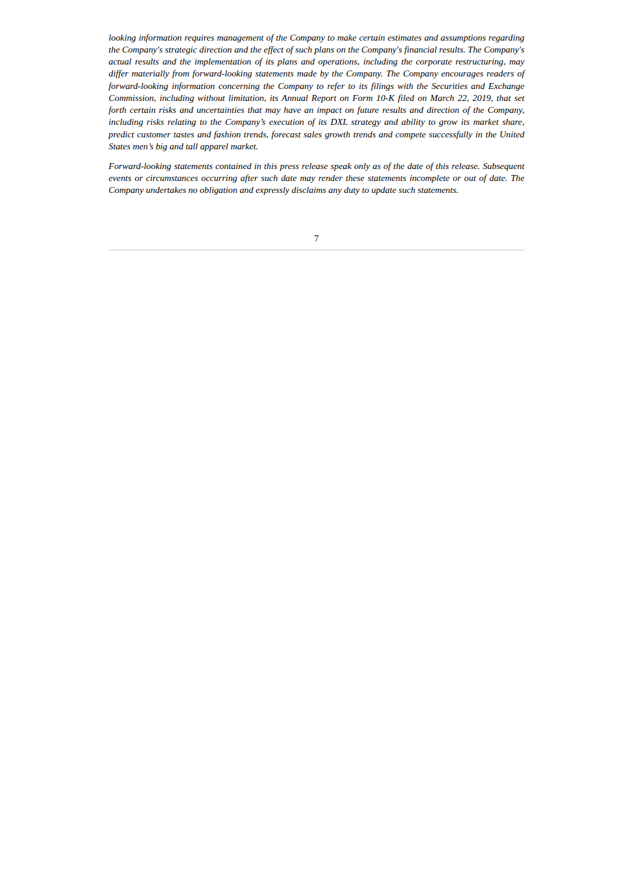looking information requires management of the Company to make certain estimates and assumptions regarding the Company's strategic direction and the effect of such plans on the Company's financial results. The Company's actual results and the implementation of its plans and operations, including the corporate restructuring, may differ materially from forward-looking statements made by the Company. The Company encourages readers of forward-looking information concerning the Company to refer to its filings with the Securities and Exchange Commission, including without limitation, its Annual Report on Form 10-K filed on March 22, 2019, that set forth certain risks and uncertainties that may have an impact on future results and direction of the Company, including risks relating to the Company’s execution of its DXL strategy and ability to grow its market share, predict customer tastes and fashion trends, forecast sales growth trends and compete successfully in the United States men’s big and tall apparel market.
Forward-looking statements contained in this press release speak only as of the date of this release. Subsequent events or circumstances occurring after such date may render these statements incomplete or out of date. The Company undertakes no obligation and expressly disclaims any duty to update such statements.
7